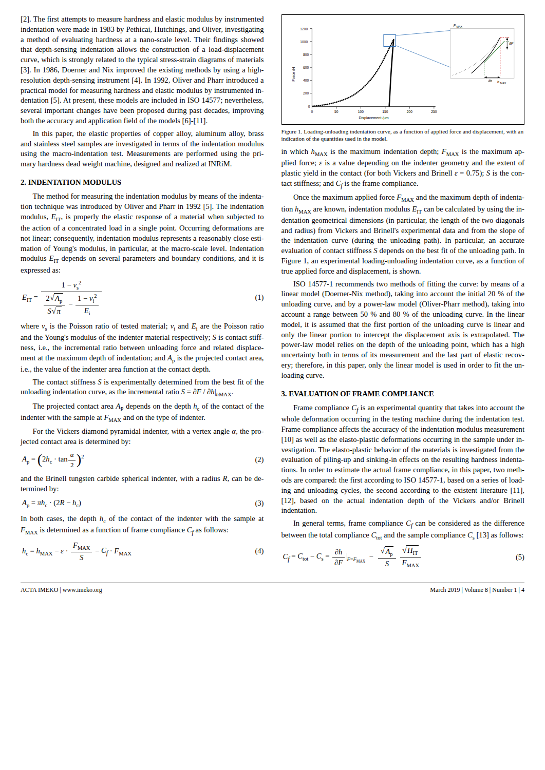[2]. The first attempts to measure hardness and elastic modulus by instrumented indentation were made in 1983 by Pethicai, Hutchings, and Oliver, investigating a method of evaluating hardness at a nano-scale level. Their findings showed that depth-sensing indentation allows the construction of a load-displacement curve, which is strongly related to the typical stress-strain diagrams of materials [3]. In 1986, Doerner and Nix improved the existing methods by using a high-resolution depth-sensing instrument [4]. In 1992, Oliver and Pharr introduced a practical model for measuring hardness and elastic modulus by instrumented indentation [5]. At present, these models are included in ISO 14577; nevertheless, several important changes have been proposed during past decades, improving both the accuracy and application field of the models [6]-[11].
In this paper, the elastic properties of copper alloy, aluminum alloy, brass and stainless steel samples are investigated in terms of the indentation modulus using the macro-indentation test. Measurements are performed using the primary hardness dead weight machine, designed and realized at INRiM.
2. Indentation modulus
The method for measuring the indentation modulus by means of the indentation technique was introduced by Oliver and Pharr in 1992 [5]. The indentation modulus, EIT, is properly the elastic response of a material when subjected to the action of a concentrated load in a single point. Occurring deformations are not linear; consequently, indentation modulus represents a reasonably close estimation of Young's modulus, in particular, at the macro-scale level. Indentation modulus EIT depends on several parameters and boundary conditions, and it is expressed as:
EIT = 1 − νs 2 2Ap Sπ − 1 − νi 2 Ei
(1)
where νs is the Poisson ratio of tested material; νi and Ei are the Poisson ratio and the Young's modulus of the indenter material respectively; S is contact stiffness, i.e., the incremental ratio between unloading force and related displacement at the maximum depth of indentation; and Ap is the projected contact area, i.e., the value of the indenter area function at the contact depth.
The contact stiffness S is experimentally determined from the best fit of the unloading indentation curve, as the incremental ratio S = ∂F / ∂h|h MAX.
The projected contact area AP depends on the depth hc of the contact of the indenter with the sample at FMAX and on the type of indenter.
For the Vickers diamond pyramidal indenter, with a vertex angle α, the projected contact area is determined by:
Ap = (2hc · tanα 2) 2
(2)
and the Brinell tungsten carbide spherical indenter, with a radius R, can be determined by:
Ap = πhc · (2R − hc)
(3)
In both cases, the depth hc of the contact of the indenter with the sample at FMAX is determined as a function of frame compliance Cf as follows:
hc = hMAX − ε · FMAX S − Cf · FMAX
(4)
1200 1000 800 600 400 200 0 0 50 100 150 200 250 Force /N Displacement /µm ∂F ∂h F MAX h MAX
Figure 1. Loading-unloading indentation curve, as a function of applied force and displacement, with an indication of the quantities used in the model.
in which hMAX is the maximum indentation depth; FMAX is the maximum applied force; ε is a value depending on the indenter geometry and the extent of plastic yield in the contact (for both Vickers and Brinell ε = 0.75); S is the contact stiffness; and Cf is the frame compliance.
Once the maximum applied force FMAX and the maximum depth of indentation hMAX are known, indentation modulus EIT can be calculated by using the indentation geometrical dimensions (in particular, the length of the two diagonals and radius) from Vickers and Brinell's experimental data and from the slope of the indentation curve (during the unloading path). In particular, an accurate evaluation of contact stiffness S depends on the best fit of the unloading path. In Figure 1, an experimental loading-unloading indentation curve, as a function of true applied force and displacement, is shown.
ISO 14577-1 recommends two methods of fitting the curve: by means of a linear model (Doerner-Nix method), taking into account the initial 20 % of the unloading curve, and by a power-law model (Oliver-Pharr method), taking into account a range between 50 % and 80 % of the unloading curve. In the linear model, it is assumed that the first portion of the unloading curve is linear and only the linear portion to intercept the displacement axis is extrapolated. The power-law model relies on the depth of the unloading point, which has a high uncertainty both in terms of its measurement and the last part of elastic recovery; therefore, in this paper, only the linear model is used in order to fit the unloading curve.
3. Evaluation of frame compliance
Frame compliance Cf is an experimental quantity that takes into account the whole deformation occurring in the testing machine during the indentation test. Frame compliance affects the accuracy of the indentation modulus measurement [10] as well as the elasto-plastic deformations occurring in the sample under investigation. The elasto-plastic behavior of the materials is investigated from the evaluation of piling-up and sinking-in effects on the resulting hardness indentations. In order to estimate the actual frame compliance, in this paper, two methods are compared: the first according to ISO 14577-1, based on a series of loading and unloading cycles, the second according to the existent literature [11], [12], based on the actual indentation depth of the Vickers and/or Brinell indentation.
In general terms, frame compliance Cf can be considered as the difference between the total compliance Ctot and the sample compliance Cs [13] as follows:
Cf = Ctot − Cs = ∂h ∂F F=FMAX − Ap S HIT FMAX
(5)
ACTA IMEKO | www.imeko.org
March 2019 | Volume 8 | Number 1 | 4